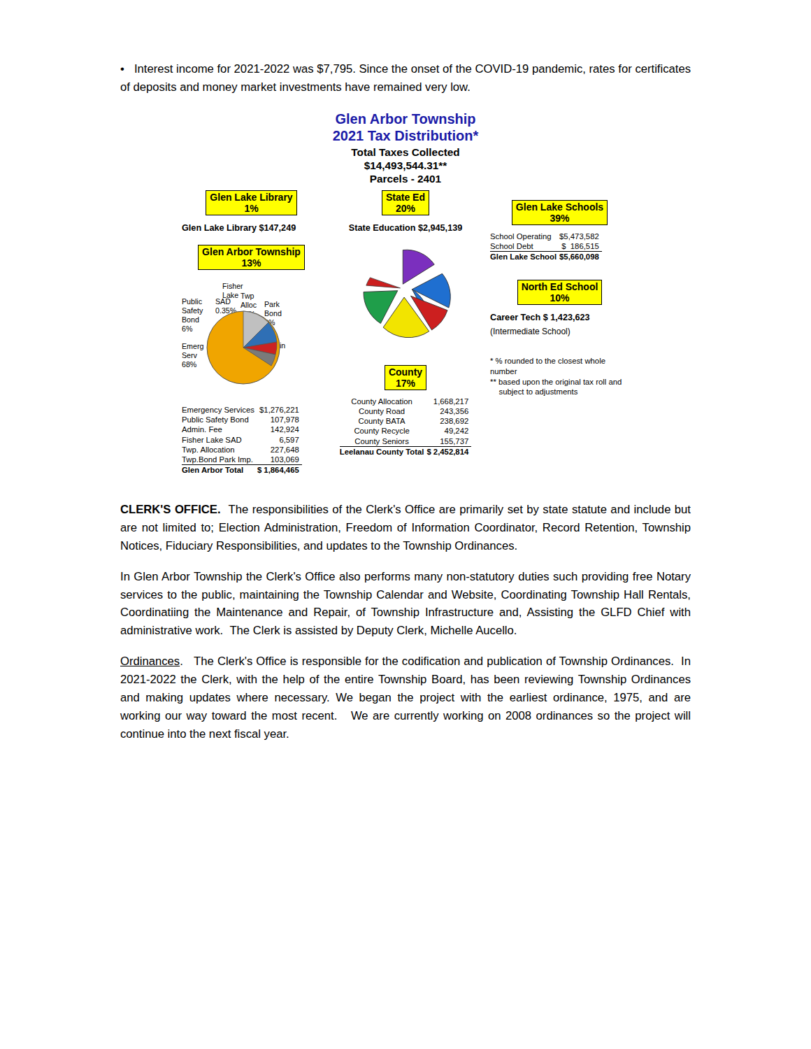• Interest income for 2021-2022 was $7,795. Since the onset of the COVID-19 pandemic, rates for certificates of deposits and money market investments have remained very low.
Glen Arbor Township
2021 Tax Distribution*
Total Taxes Collected
$14,493,544.31**
Parcels - 2401
Glen Lake Library
1%
Glen Lake Library $147,249
Glen Arbor Township
13%
Fisher
Lake
Public
Safety
Bond
6%
SAD
0.35%
Twp
Alloc
12%
Park
Bond
6%
1%
Admin
Fee
8%
Emerg
Serv
68%
| Emergency Services | $1,276,221 |
| Public Safety Bond | 107,978 |
| Admin. Fee | 142,924 |
| Fisher Lake SAD | 6,597 |
| Twp. Allocation | 227,648 |
| Twp.Bond Park Imp. | 103,069 |
| Glen Arbor Total | $ 1,864,465 |
State Ed
20%
State Education $2,945,139
County
17%
| County Allocation | 1,668,217 |
| County Road | 243,356 |
| County BATA | 238,692 |
| County Recycle | 49,242 |
| County Seniors | 155,737 |
| Leelanau County Total | $ 2,452,814 |
Glen Lake Schools
39%
| School Operating | $5,473,582 |
| School Debt | $ 186,515 |
| Glen Lake School | $5,660,098 |
North Ed School
10%
Career Tech $ 1,423,623
(Intermediate School)
* % rounded to the closest whole number
** based upon the original tax roll and
subject to adjustments
CLERK'S OFFICE. The responsibilities of the Clerk's Office are primarily set by state statute and include but are not limited to; Election Administration, Freedom of Information Coordinator, Record Retention, Township Notices, Fiduciary Responsibilities, and updates to the Township Ordinances.
In Glen Arbor Township the Clerk's Office also performs many non-statutory duties such providing free Notary services to the public, maintaining the Township Calendar and Website, Coordinating Township Hall Rentals, Coordinatiing the Maintenance and Repair, of Township Infrastructure and, Assisting the GLFD Chief with administrative work. The Clerk is assisted by Deputy Clerk, Michelle Aucello.
Ordinances. The Clerk's Office is responsible for the codification and publication of Township Ordinances. In 2021-2022 the Clerk, with the help of the entire Township Board, has been reviewing Township Ordinances and making updates where necessary. We began the project with the earliest ordinance, 1975, and are working our way toward the most recent. We are currently working on 2008 ordinances so the project will continue into the next fiscal year.